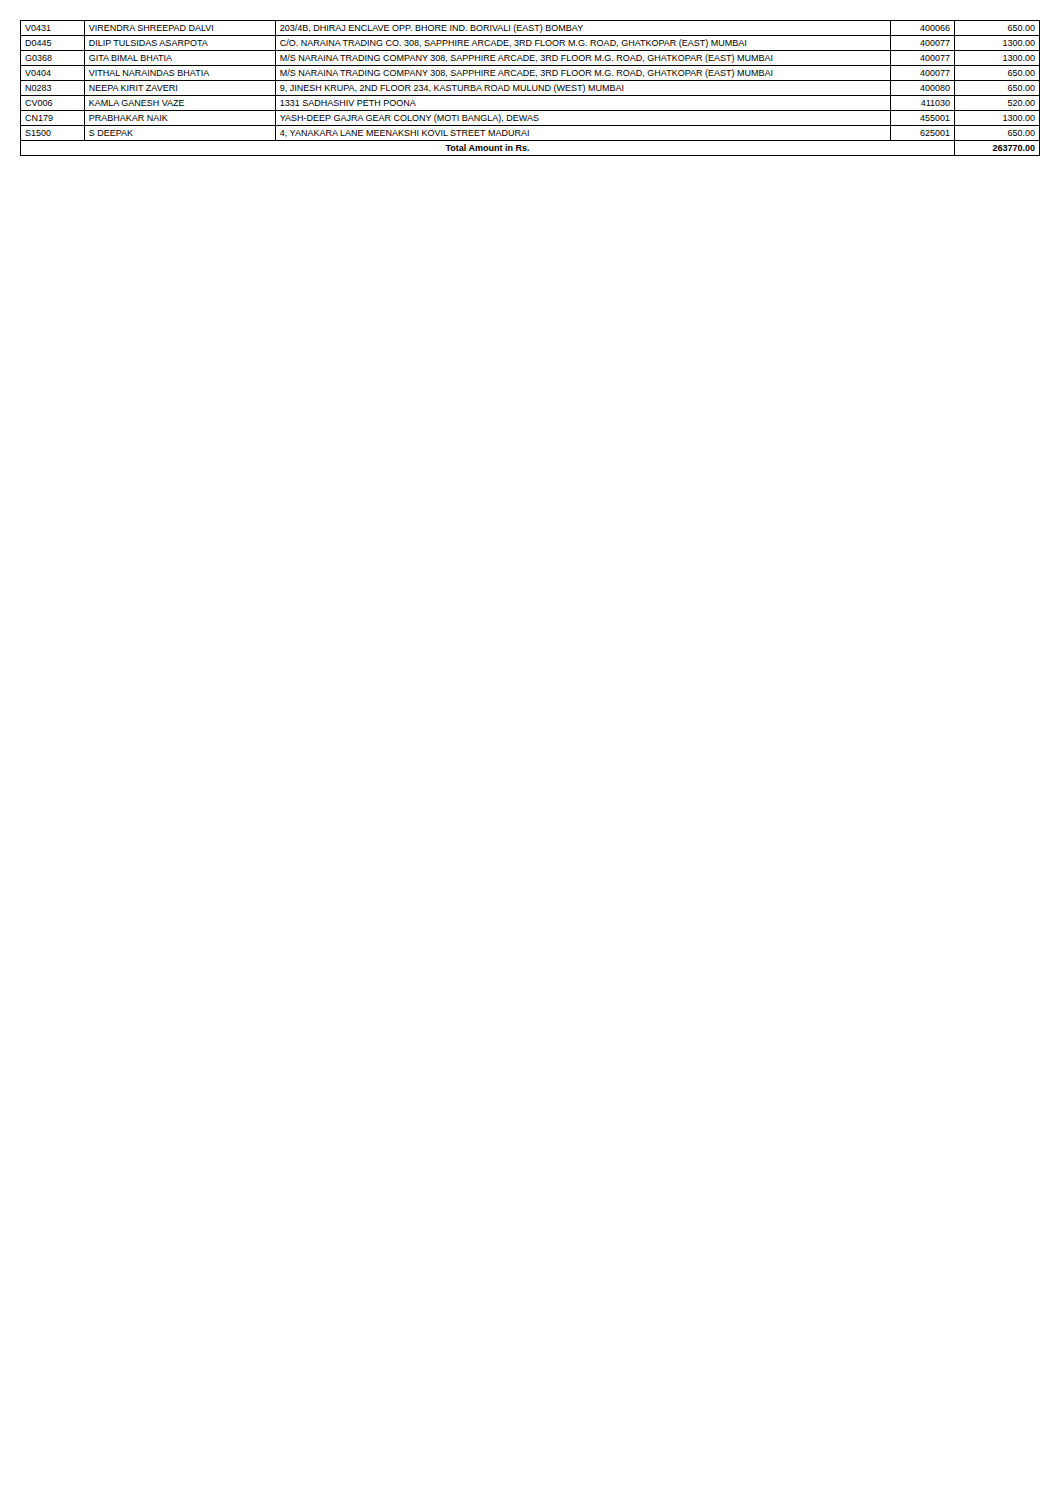| V0431 | VIRENDRA SHREEPAD DALVI | 203/4B, DHIRAJ ENCLAVE OPP. BHORE IND. BORIVALI (EAST) BOMBAY | 400066 | 650.00 |
| D0445 | DILIP TULSIDAS ASARPOTA | C/O. NARAINA TRADING CO. 308, SAPPHIRE ARCADE, 3RD FLOOR M.G. ROAD, GHATKOPAR (EAST) MUMBAI | 400077 | 1300.00 |
| G0368 | GITA BIMAL BHATIA | M/S NARAINA TRADING COMPANY 308, SAPPHIRE ARCADE, 3RD FLOOR M.G. ROAD, GHATKOPAR (EAST) MUMBAI | 400077 | 1300.00 |
| V0404 | VITHAL NARAINDAS BHATIA | M/S NARAINA TRADING COMPANY 308, SAPPHIRE ARCADE, 3RD FLOOR M.G. ROAD, GHATKOPAR (EAST) MUMBAI | 400077 | 650.00 |
| N0283 | NEEPA KIRIT ZAVERI | 9, JINESH KRUPA, 2ND FLOOR 234, KASTURBA ROAD MULUND (WEST) MUMBAI | 400080 | 650.00 |
| CV006 | KAMLA GANESH VAZE | 1331 SADHASHIV PETH POONA | 411030 | 520.00 |
| CN179 | PRABHAKAR NAIK | YASH-DEEP GAJRA GEAR COLONY (MOTI BANGLA), DEWAS | 455001 | 1300.00 |
| S1500 | S DEEPAK | 4, YANAKARA LANE MEENAKSHI KOVIL STREET MADURAI | 625001 | 650.00 |
| Total Amount in Rs. | 263770.00 |